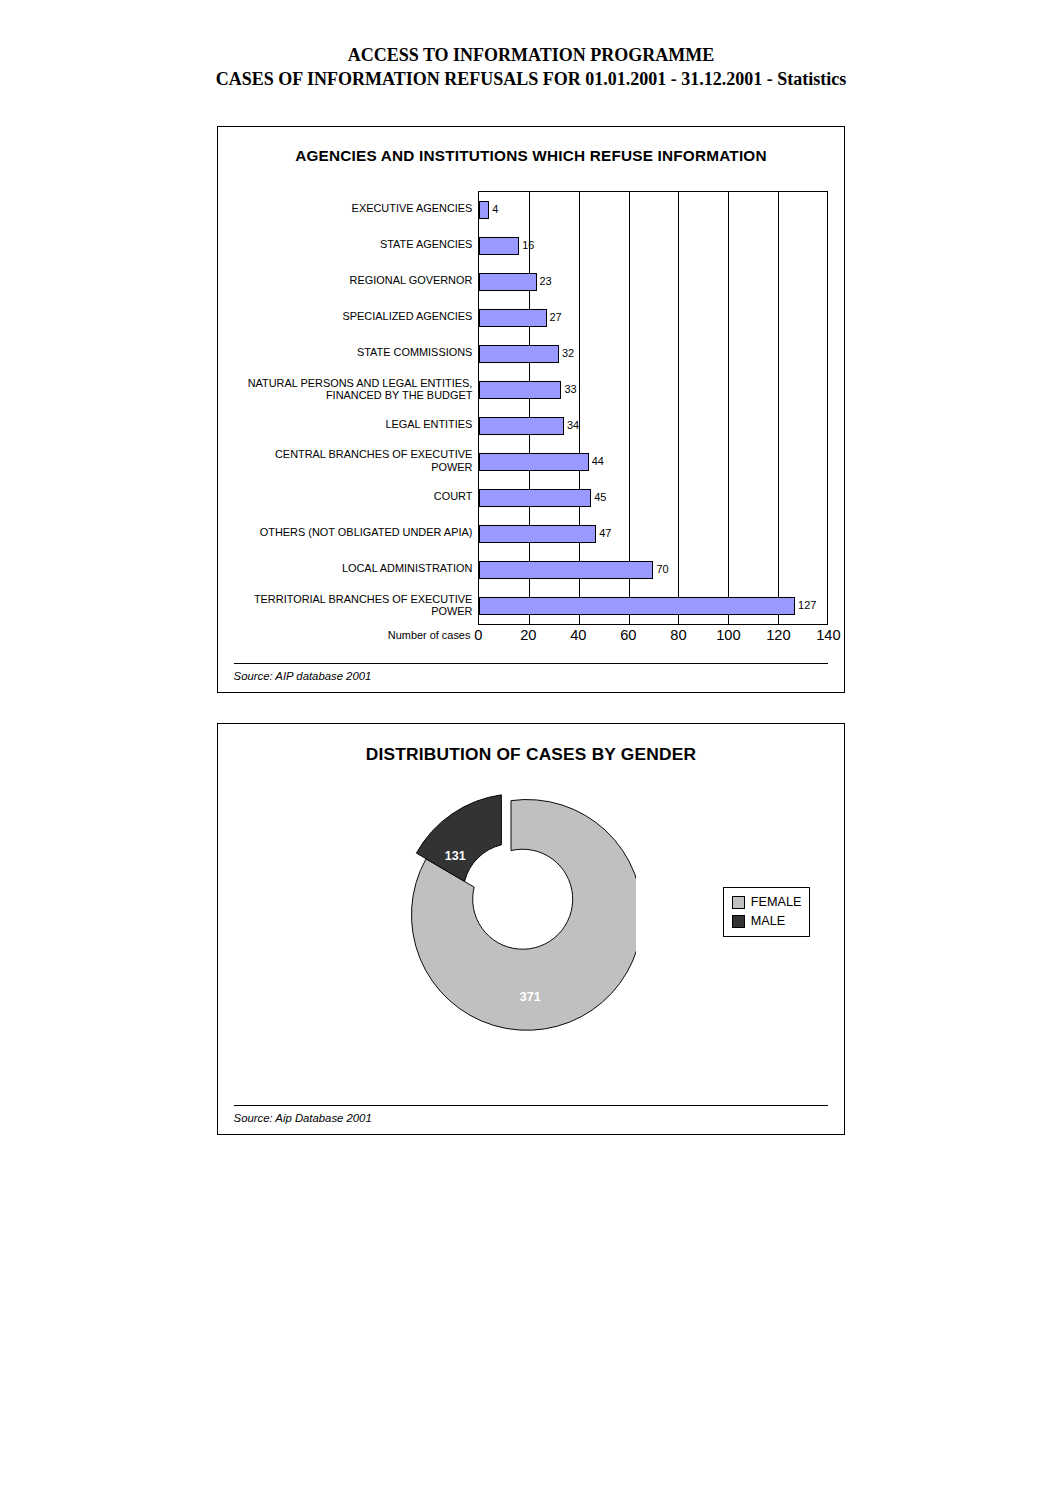ACCESS TO INFORMATION PROGRAMME CASES OF INFORMATION REFUSALS FOR 01.01.2001 - 31.12.2001 - Statistics
AGENCIES AND INSTITUTIONS WHICH REFUSE INFORMATION
EXECUTIVE AGENCIES
STATE AGENCIES
REGIONAL GOVERNOR
SPECIALIZED AGENCIES
STATE COMMISSIONS
NATURAL PERSONS AND LEGAL ENTITIES,
FINANCED BY THE BUDGET
LEGAL ENTITIES
CENTRAL BRANCHES OF EXECUTIVE POWER
COURT
OTHERS (NOT OBLIGATED UNDER APIA)
LOCAL ADMINISTRATION
TERRITORIAL BRANCHES OF EXECUTIVE
POWER
4
16
23
27
32
33
34
44
45
47
70
127
Number of cases
0 20 40 60 80 100 120 140
Source: AIP database 2001
DISTRIBUTION OF CASES BY GENDER
131 371
FEMALE
MALE
Source: Aip Database 2001